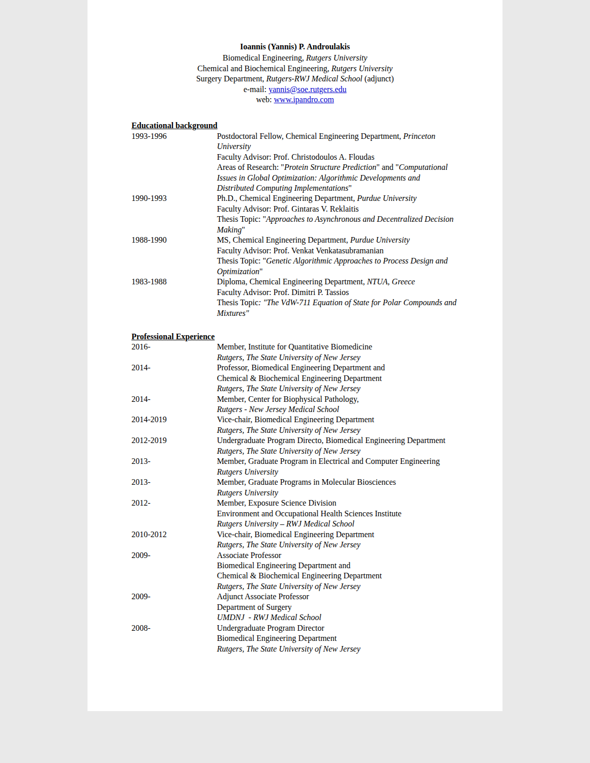Ioannis (Yannis) P. Androulakis
Biomedical Engineering, Rutgers University
Chemical and Biochemical Engineering, Rutgers University
Surgery Department, Rutgers-RWJ Medical School (adjunct)
e-mail: yannis@soe.rutgers.edu
web: www.ipandro.com
Educational background
| 1993-1996 | Postdoctoral Fellow, Chemical Engineering Department, Princeton University Faculty Advisor: Prof. Christodoulos A. Floudas Areas of Research: " Protein Structure Prediction " and " Computational Issues in Global Optimization: Algorithmic Developments and Distributed Computing Implementations " |
| 1990-1993 | Ph.D., Chemical Engineering Department, Purdue University Faculty Advisor: Prof. Gintaras V. Reklaitis Thesis Topic: " Approaches to Asynchronous and Decentralized Decision Making " |
| 1988-1990 | MS, Chemical Engineering Department, Purdue University Faculty Advisor: Prof. Venkat Venkatasubramanian Thesis Topic: " Genetic Algorithmic Approaches to Process Design and Optimization " |
| 1983-1988 | Diploma, Chemical Engineering Department, NTUA, Greece Faculty Advisor: Prof. Dimitri P. Tassios Thesis Topic : "The VdW-711 Equation of State for Polar Compounds and Mixtures" |
Professional Experience
| 2016- | Member, Institute for Quantitative Biomedicine Rutgers, The State University of New Jersey |
| 2014- | Professor, Biomedical Engineering Department and Chemical & Biochemical Engineering Department Rutgers, The State University of New Jersey |
| 2014- | Member, Center for Biophysical Pathology, Rutgers - New Jersey Medical School |
| 2014-2019 | Vice-chair, Biomedical Engineering Department Rutgers, The State University of New Jersey |
| 2012-2019 | Undergraduate Program Directo, Biomedical Engineering Department Rutgers, The State University of New Jersey |
| 2013- | Member, Graduate Program in Electrical and Computer Engineering Rutgers University |
| 2013- | Member, Graduate Programs in Molecular Biosciences Rutgers University |
| 2012- | Member, Exposure Science Division Environment and Occupational Health Sciences Institute Rutgers University – RWJ Medical School |
| 2010-2012 | Vice-chair, Biomedical Engineering Department Rutgers, The State University of New Jersey |
| 2009- | Associate Professor Biomedical Engineering Department and Chemical & Biochemical Engineering Department Rutgers, The State University of New Jersey |
| 2009- | Adjunct Associate Professor Department of Surgery UMDNJ - RWJ Medical School |
| 2008- | Undergraduate Program Director Biomedical Engineering Department Rutgers, The State University of New Jersey |